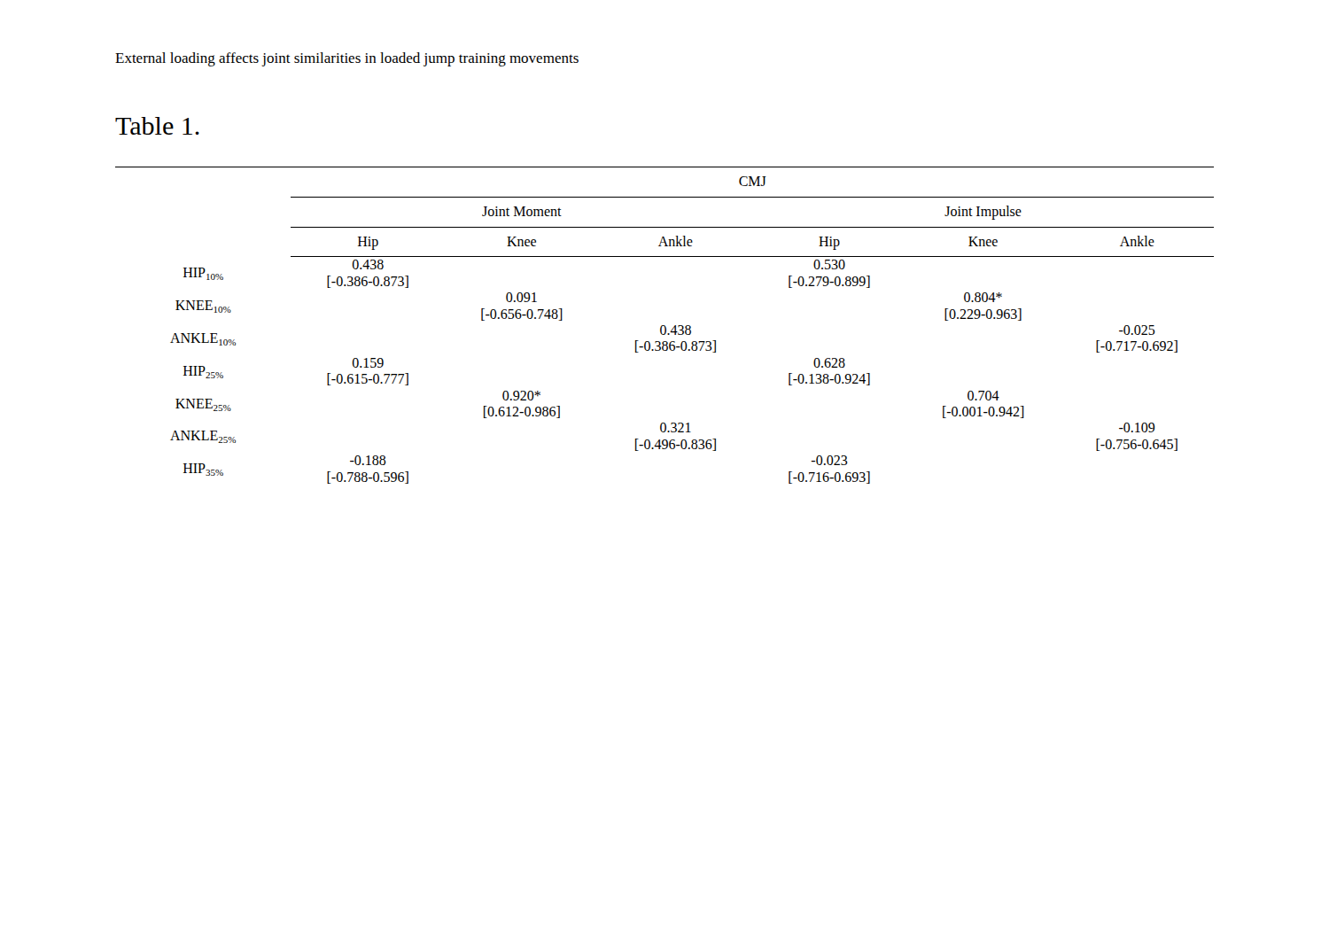External loading affects joint similarities in loaded jump training movements
Table 1.
| | CMJ |
| --- | --- |
| | Joint Moment | Joint Impulse |
| | Hip | Knee | Ankle | Hip | Knee | Ankle |
| HIP 10% | 0.438 | | | 0.530 | | |
| [-0.386-0.873] | | | [-0.279-0.899] | | |
| KNEE 10% | | 0.091 | | | 0.804 * | |
| | [-0.656-0.748] | | | [0.229-0.963] | |
| ANKLE 10% | | | 0.438 | | | -0.025 |
| | | [-0.386-0.873] | | | [-0.717-0.692] |
| HIP 25% | 0.159 | | | 0.628 | | |
| [-0.615-0.777] | | | [-0.138-0.924] | | |
| KNEE 25% | | 0.920 * | | | 0.704 | |
| | [0.612-0.986] | | | [-0.001-0.942] | |
| ANKLE 25% | | | 0.321 | | | -0.109 |
| | | [-0.496-0.836] | | | [-0.756-0.645] |
| HIP 35% | -0.188 | | | -0.023 | | |
| [-0.788-0.596] | | | [-0.716-0.693] | | |